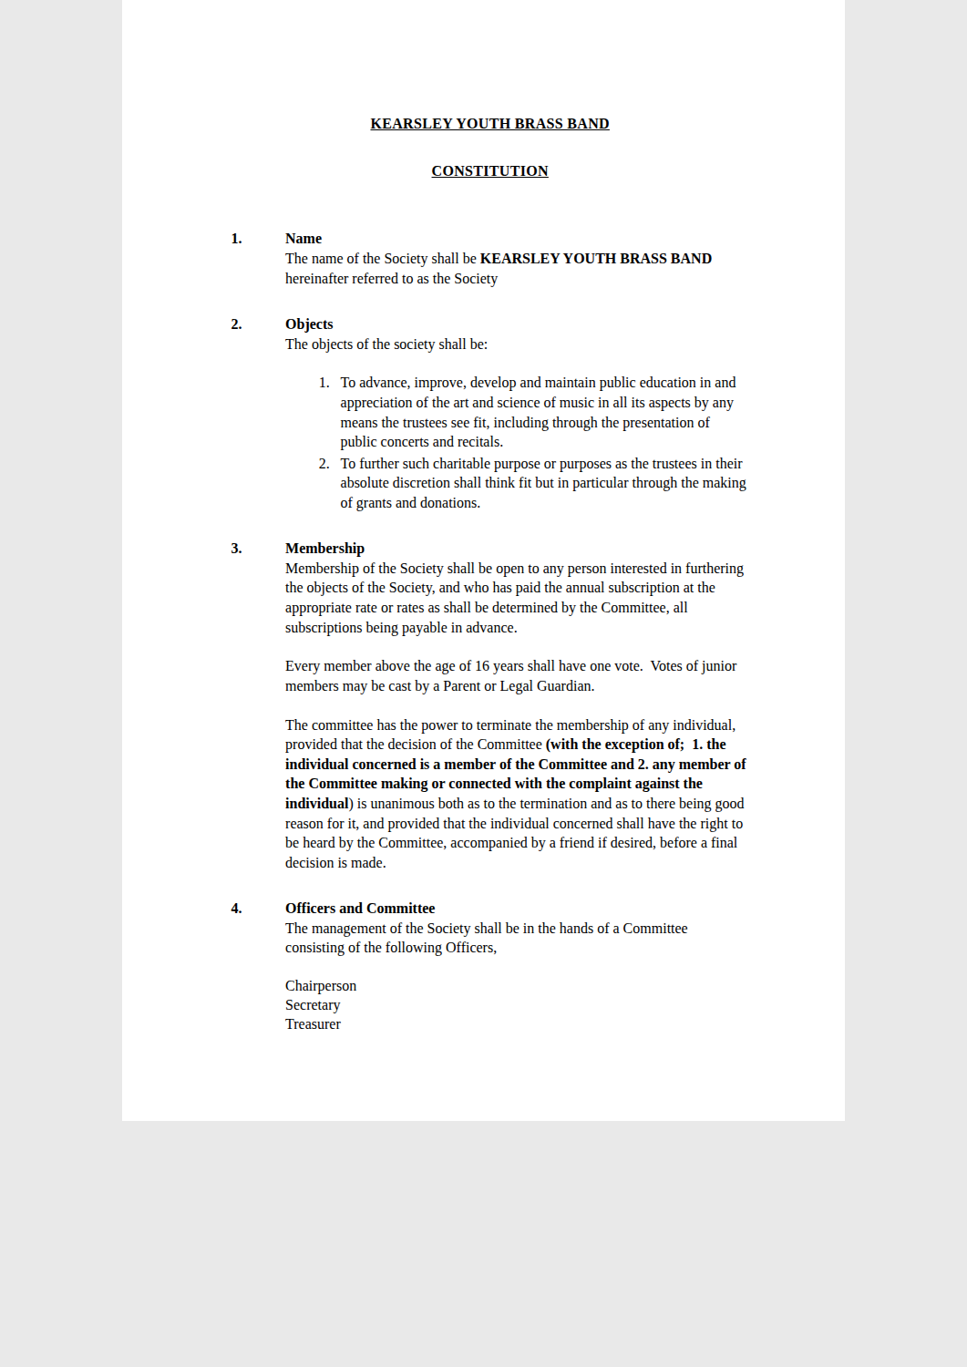KEARSLEY YOUTH BRASS BAND
CONSTITUTION
1. Name
The name of the Society shall be KEARSLEY YOUTH BRASS BAND hereinafter referred to as the Society
2. Objects
The objects of the society shall be:
To advance, improve, develop and maintain public education in and appreciation of the art and science of music in all its aspects by any means the trustees see fit, including through the presentation of public concerts and recitals.
To further such charitable purpose or purposes as the trustees in their absolute discretion shall think fit but in particular through the making of grants and donations.
3. Membership
Membership of the Society shall be open to any person interested in furthering the objects of the Society, and who has paid the annual subscription at the appropriate rate or rates as shall be determined by the Committee, all subscriptions being payable in advance.
Every member above the age of 16 years shall have one vote. Votes of junior members may be cast by a Parent or Legal Guardian.
The committee has the power to terminate the membership of any individual, provided that the decision of the Committee (with the exception of; 1. the individual concerned is a member of the Committee and 2. any member of the Committee making or connected with the complaint against the individual) is unanimous both as to the termination and as to there being good reason for it, and provided that the individual concerned shall have the right to be heard by the Committee, accompanied by a friend if desired, before a final decision is made.
4. Officers and Committee
The management of the Society shall be in the hands of a Committee consisting of the following Officers,
Chairperson
Secretary
Treasurer